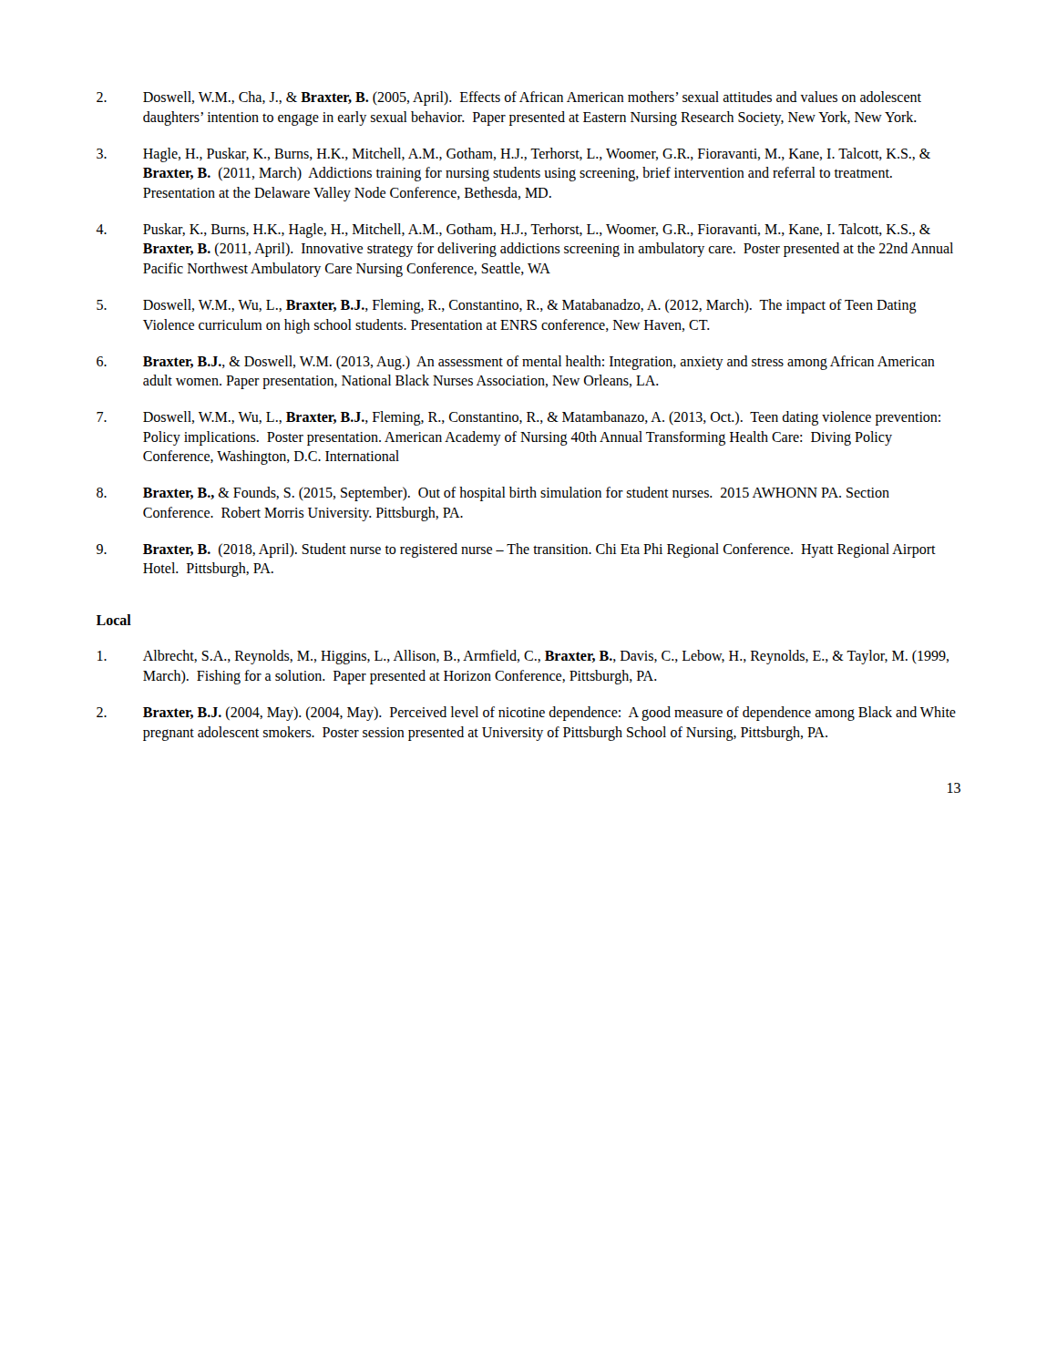2. Doswell, W.M., Cha, J., & Braxter, B. (2005, April). Effects of African American mothers’ sexual attitudes and values on adolescent daughters’ intention to engage in early sexual behavior. Paper presented at Eastern Nursing Research Society, New York, New York.
3. Hagle, H., Puskar, K., Burns, H.K., Mitchell, A.M., Gotham, H.J., Terhorst, L., Woomer, G.R., Fioravanti, M., Kane, I. Talcott, K.S., & Braxter, B. (2011, March) Addictions training for nursing students using screening, brief intervention and referral to treatment. Presentation at the Delaware Valley Node Conference, Bethesda, MD.
4. Puskar, K., Burns, H.K., Hagle, H., Mitchell, A.M., Gotham, H.J., Terhorst, L., Woomer, G.R., Fioravanti, M., Kane, I. Talcott, K.S., & Braxter, B. (2011, April). Innovative strategy for delivering addictions screening in ambulatory care. Poster presented at the 22nd Annual Pacific Northwest Ambulatory Care Nursing Conference, Seattle, WA
5. Doswell, W.M., Wu, L., Braxter, B.J., Fleming, R., Constantino, R., & Matabanadzo, A. (2012, March). The impact of Teen Dating Violence curriculum on high school students. Presentation at ENRS conference, New Haven, CT.
6. Braxter, B.J., & Doswell, W.M. (2013, Aug.) An assessment of mental health: Integration, anxiety and stress among African American adult women. Paper presentation, National Black Nurses Association, New Orleans, LA.
7. Doswell, W.M., Wu, L., Braxter, B.J., Fleming, R., Constantino, R., & Matambanazo, A. (2013, Oct.). Teen dating violence prevention: Policy implications. Poster presentation. American Academy of Nursing 40th Annual Transforming Health Care: Diving Policy Conference, Washington, D.C. International
8. Braxter, B., & Founds, S. (2015, September). Out of hospital birth simulation for student nurses. 2015 AWHONN PA. Section Conference. Robert Morris University. Pittsburgh, PA.
9. Braxter, B. (2018, April). Student nurse to registered nurse – The transition. Chi Eta Phi Regional Conference. Hyatt Regional Airport Hotel. Pittsburgh, PA.
Local
1. Albrecht, S.A., Reynolds, M., Higgins, L., Allison, B., Armfield, C., Braxter, B., Davis, C., Lebow, H., Reynolds, E., & Taylor, M. (1999, March). Fishing for a solution. Paper presented at Horizon Conference, Pittsburgh, PA.
2. Braxter, B.J. (2004, May). (2004, May). Perceived level of nicotine dependence: A good measure of dependence among Black and White pregnant adolescent smokers. Poster session presented at University of Pittsburgh School of Nursing, Pittsburgh, PA.
13